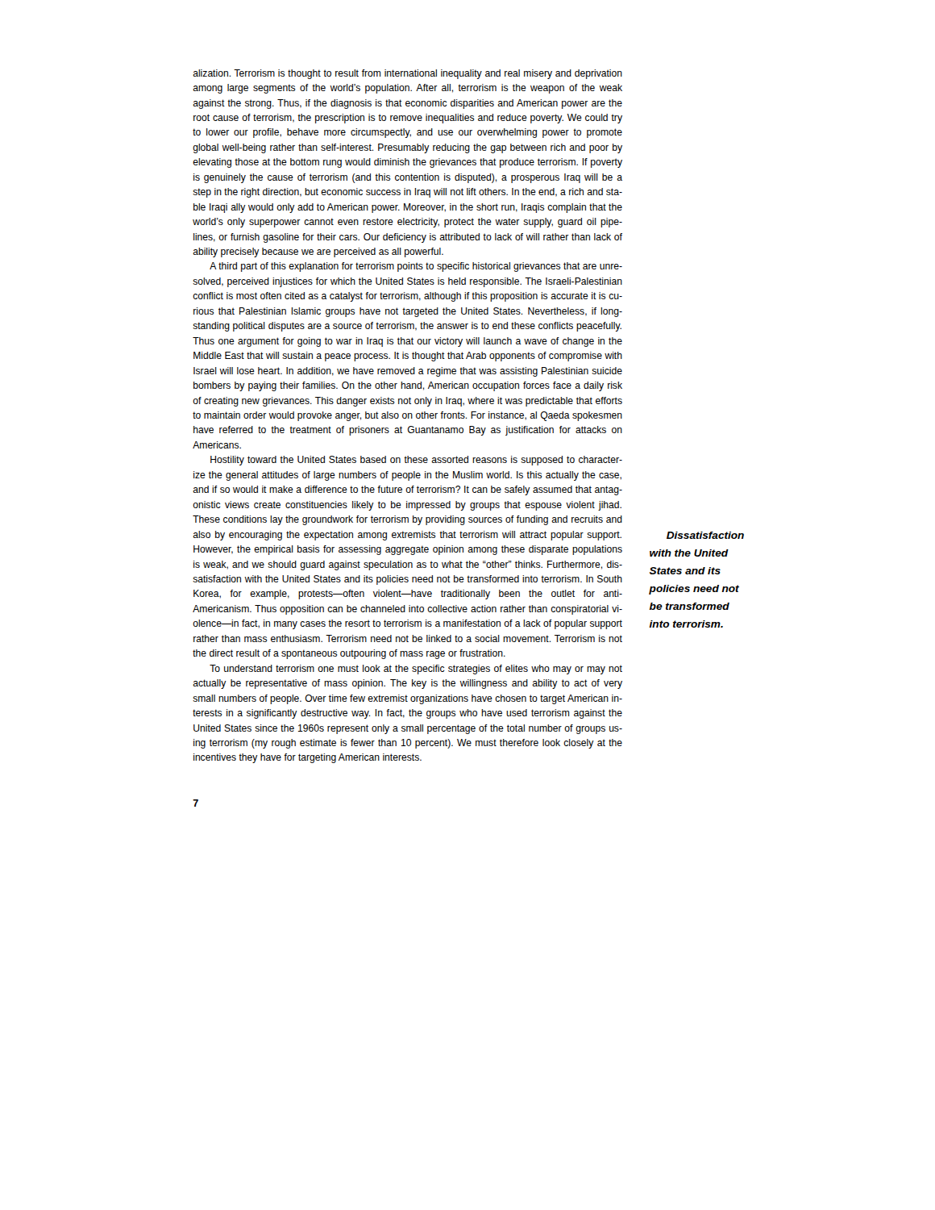alization. Terrorism is thought to result from international inequality and real misery and deprivation among large segments of the world’s population. After all, terrorism is the weapon of the weak against the strong. Thus, if the diagnosis is that economic disparities and American power are the root cause of terrorism, the prescription is to remove inequalities and reduce poverty. We could try to lower our profile, behave more circumspectly, and use our overwhelming power to promote global well-being rather than self-interest. Presumably reducing the gap between rich and poor by elevating those at the bottom rung would diminish the grievances that produce terrorism. If poverty is genuinely the cause of terrorism (and this contention is disputed), a prosperous Iraq will be a step in the right direction, but economic success in Iraq will not lift others. In the end, a rich and stable Iraqi ally would only add to American power. Moreover, in the short run, Iraqis complain that the world’s only superpower cannot even restore electricity, protect the water supply, guard oil pipelines, or furnish gasoline for their cars. Our deficiency is attributed to lack of will rather than lack of ability precisely because we are perceived as all powerful.
A third part of this explanation for terrorism points to specific historical grievances that are unresolved, perceived injustices for which the United States is held responsible. The Israeli-Palestinian conflict is most often cited as a catalyst for terrorism, although if this proposition is accurate it is curious that Palestinian Islamic groups have not targeted the United States. Nevertheless, if longstanding political disputes are a source of terrorism, the answer is to end these conflicts peacefully. Thus one argument for going to war in Iraq is that our victory will launch a wave of change in the Middle East that will sustain a peace process. It is thought that Arab opponents of compromise with Israel will lose heart. In addition, we have removed a regime that was assisting Palestinian suicide bombers by paying their families. On the other hand, American occupation forces face a daily risk of creating new grievances. This danger exists not only in Iraq, where it was predictable that efforts to maintain order would provoke anger, but also on other fronts. For instance, al Qaeda spokesmen have referred to the treatment of prisoners at Guantanamo Bay as justification for attacks on Americans.
Hostility toward the United States based on these assorted reasons is supposed to characterize the general attitudes of large numbers of people in the Muslim world. Is this actually the case, and if so would it make a difference to the future of terrorism? It can be safely assumed that antagonistic views create constituencies likely to be impressed by groups that espouse violent jihad. These conditions lay the groundwork for terrorism by providing sources of funding and recruits and also by encouraging the expectation among extremists that terrorism will attract popular support. However, the empirical basis for assessing aggregate opinion among these disparate populations is weak, and we should guard against speculation as to what the “other” thinks. Furthermore, dissatisfaction with the United States and its policies need not be transformed into terrorism. In South Korea, for example, protests—often violent—have traditionally been the outlet for anti-Americanism. Thus opposition can be channeled into collective action rather than conspiratorial violence—in fact, in many cases the resort to terrorism is a manifestation of a lack of popular support rather than mass enthusiasm. Terrorism need not be linked to a social movement. Terrorism is not the direct result of a spontaneous outpouring of mass rage or frustration.
To understand terrorism one must look at the specific strategies of elites who may or may not actually be representative of mass opinion. The key is the willingness and ability to act of very small numbers of people. Over time few extremist organizations have chosen to target American interests in a significantly destructive way. In fact, the groups who have used terrorism against the United States since the 1960s represent only a small percentage of the total number of groups using terrorism (my rough estimate is fewer than 10 percent). We must therefore look closely at the incentives they have for targeting American interests.
Dissatisfaction with the United States and its policies need not be transformed into terrorism.
7